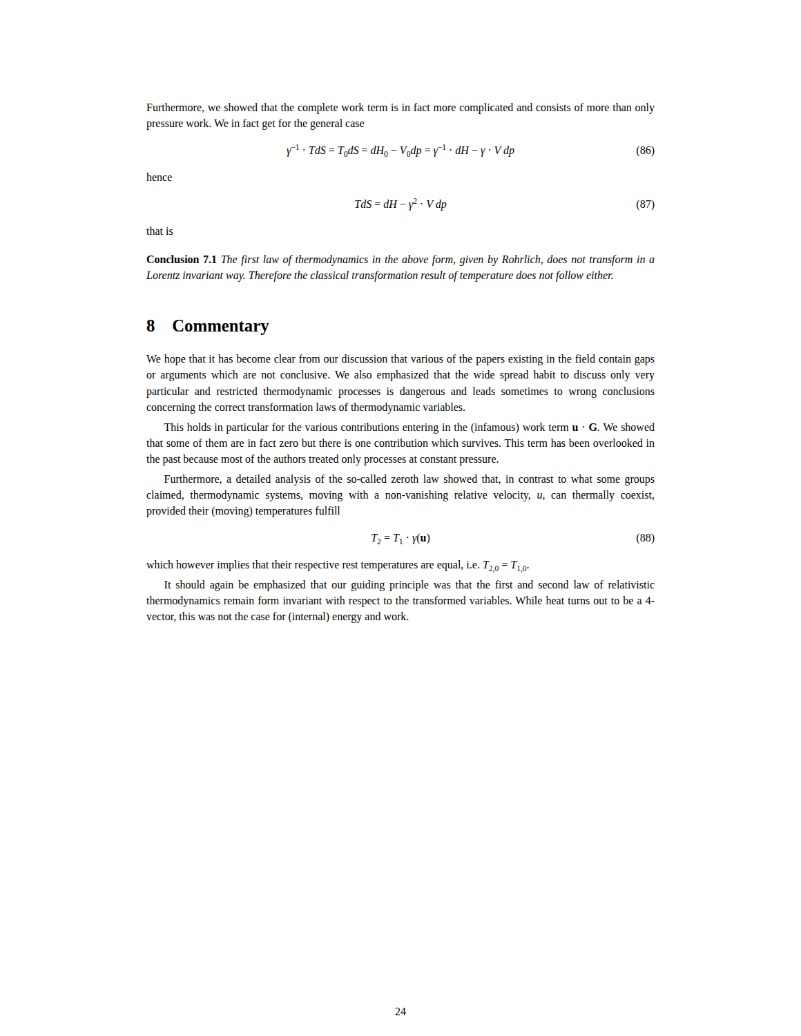Furthermore, we showed that the complete work term is in fact more complicated and consists of more than only pressure work. We in fact get for the general case
γ−1 · TdS = T0dS = dH0 − V0dp = γ−1 · dH − γ · V dp (86)
hence
TdS = dH − γ2 · V dp (87)
that is
Conclusion 7.1 The first law of thermodynamics in the above form, given by Rohrlich, does not transform in a Lorentz invariant way. Therefore the classical transformation result of temperature does not follow either.
8 Commentary
We hope that it has become clear from our discussion that various of the papers existing in the field contain gaps or arguments which are not conclusive. We also emphasized that the wide spread habit to discuss only very particular and restricted thermodynamic processes is dangerous and leads sometimes to wrong conclusions concerning the correct transformation laws of thermodynamic variables.
This holds in particular for the various contributions entering in the (infamous) work term u · G. We showed that some of them are in fact zero but there is one contribution which survives. This term has been overlooked in the past because most of the authors treated only processes at constant pressure.
Furthermore, a detailed analysis of the so-called zeroth law showed that, in contrast to what some groups claimed, thermodynamic systems, moving with a non-vanishing relative velocity, u, can thermally coexist, provided their (moving) temperatures fulfill
T2 = T1 · γ(u) (88)
which however implies that their respective rest temperatures are equal, i.e. T2,0 = T1,0.
It should again be emphasized that our guiding principle was that the first and second law of relativistic thermodynamics remain form invariant with respect to the transformed variables. While heat turns out to be a 4-vector, this was not the case for (internal) energy and work.
24